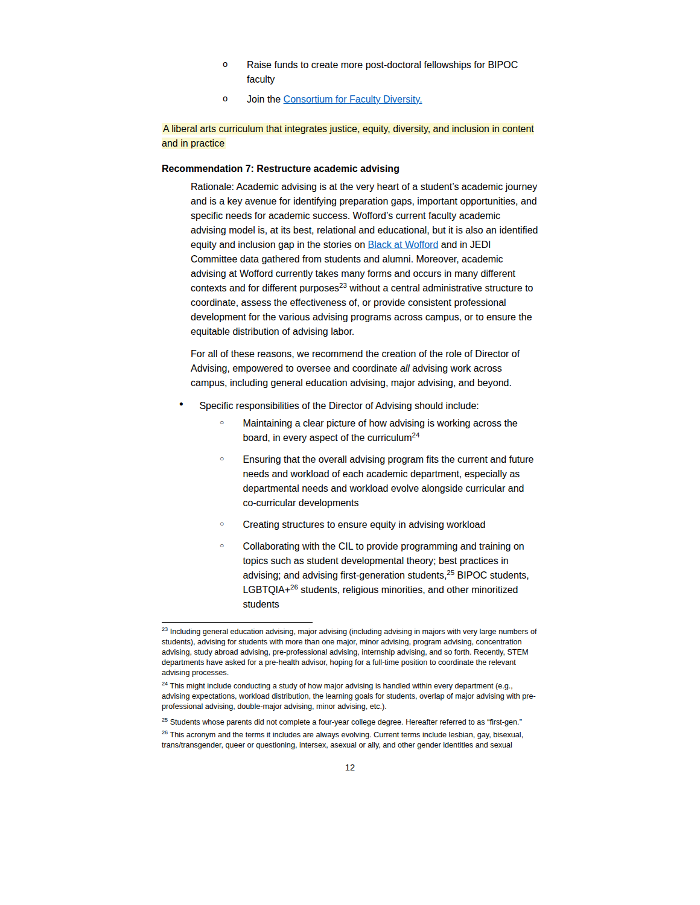Raise funds to create more post-doctoral fellowships for BIPOC faculty
Join the Consortium for Faculty Diversity.
A liberal arts curriculum that integrates justice, equity, diversity, and inclusion in content and in practice
Recommendation 7: Restructure academic advising
Rationale: Academic advising is at the very heart of a student’s academic journey and is a key avenue for identifying preparation gaps, important opportunities, and specific needs for academic success. Wofford’s current faculty academic advising model is, at its best, relational and educational, but it is also an identified equity and inclusion gap in the stories on Black at Wofford and in JEDI Committee data gathered from students and alumni. Moreover, academic advising at Wofford currently takes many forms and occurs in many different contexts and for different purposes23 without a central administrative structure to coordinate, assess the effectiveness of, or provide consistent professional development for the various advising programs across campus, or to ensure the equitable distribution of advising labor.
For all of these reasons, we recommend the creation of the role of Director of Advising, empowered to oversee and coordinate all advising work across campus, including general education advising, major advising, and beyond.
Specific responsibilities of the Director of Advising should include:
Maintaining a clear picture of how advising is working across the board, in every aspect of the curriculum24
Ensuring that the overall advising program fits the current and future needs and workload of each academic department, especially as departmental needs and workload evolve alongside curricular and co-curricular developments
Creating structures to ensure equity in advising workload
Collaborating with the CIL to provide programming and training on topics such as student developmental theory; best practices in advising; and advising first-generation students,25 BIPOC students, LGBTQIA+26 students, religious minorities, and other minoritized students
23 Including general education advising, major advising (including advising in majors with very large numbers of students), advising for students with more than one major, minor advising, program advising, concentration advising, study abroad advising, pre-professional advising, internship advising, and so forth. Recently, STEM departments have asked for a pre-health advisor, hoping for a full-time position to coordinate the relevant advising processes.
24 This might include conducting a study of how major advising is handled within every department (e.g., advising expectations, workload distribution, the learning goals for students, overlap of major advising with pre-professional advising, double-major advising, minor advising, etc.).
25 Students whose parents did not complete a four-year college degree. Hereafter referred to as “first-gen.”
26 This acronym and the terms it includes are always evolving. Current terms include lesbian, gay, bisexual, trans/transgender, queer or questioning, intersex, asexual or ally, and other gender identities and sexual
12